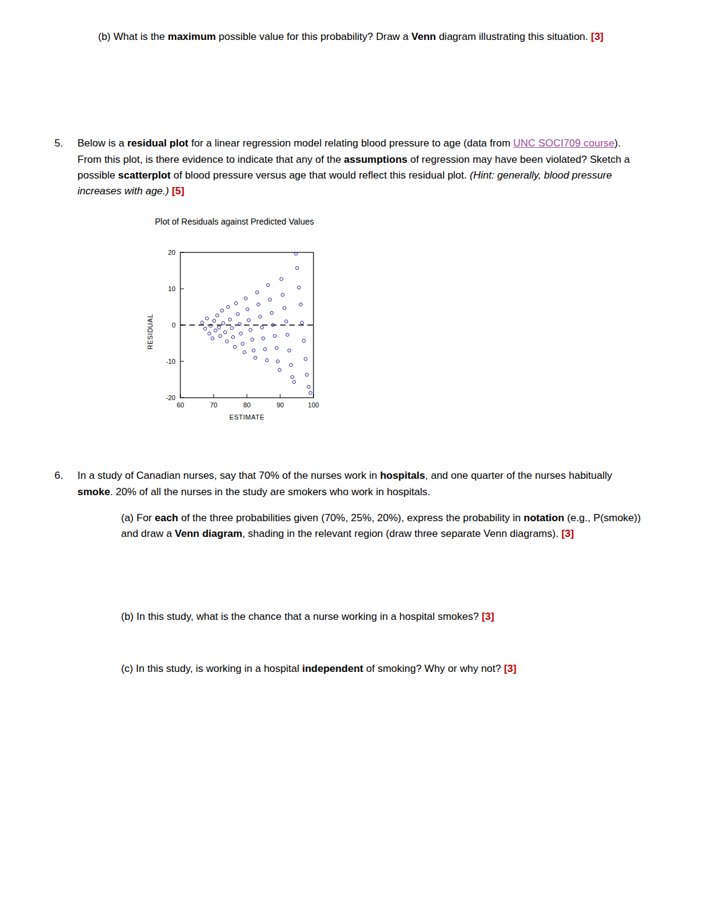(b) What is the maximum possible value for this probability? Draw a Venn diagram illustrating this situation. [3]
Below is a residual plot for a linear regression model relating blood pressure to age (data from UNC SOCI709 course). From this plot, is there evidence to indicate that any of the assumptions of regression may have been violated? Sketch a possible scatterplot of blood pressure versus age that would reflect this residual plot. (Hint: generally, blood pressure increases with age.) [5]
Plot of Residuals against Predicted Values
RESIDUAL 20 10 0 -10 -20 60 70 80 90 100 ESTIMATE
In a study of Canadian nurses, say that 70% of the nurses work in hospitals, and one quarter of the nurses habitually smoke. 20% of all the nurses in the study are smokers who work in hospitals.
(a) For each of the three probabilities given (70%, 25%, 20%), express the probability in notation (e.g., P(smoke)) and draw a Venn diagram, shading in the relevant region (draw three separate Venn diagrams). [3]
(b) In this study, what is the chance that a nurse working in a hospital smokes? [3]
(c) In this study, is working in a hospital independent of smoking? Why or why not? [3]